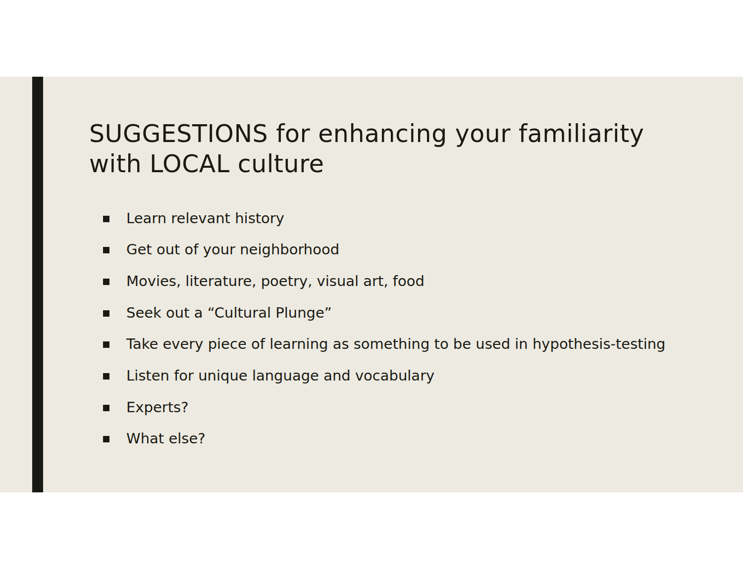SUGGESTIONS for enhancing your familiarity with LOCAL culture
Learn relevant history
Get out of your neighborhood
Movies, literature, poetry, visual art, food
Seek out a “Cultural Plunge”
Take every piece of learning as something to be used in hypothesis-testing
Listen for unique language and vocabulary
Experts?
What else?